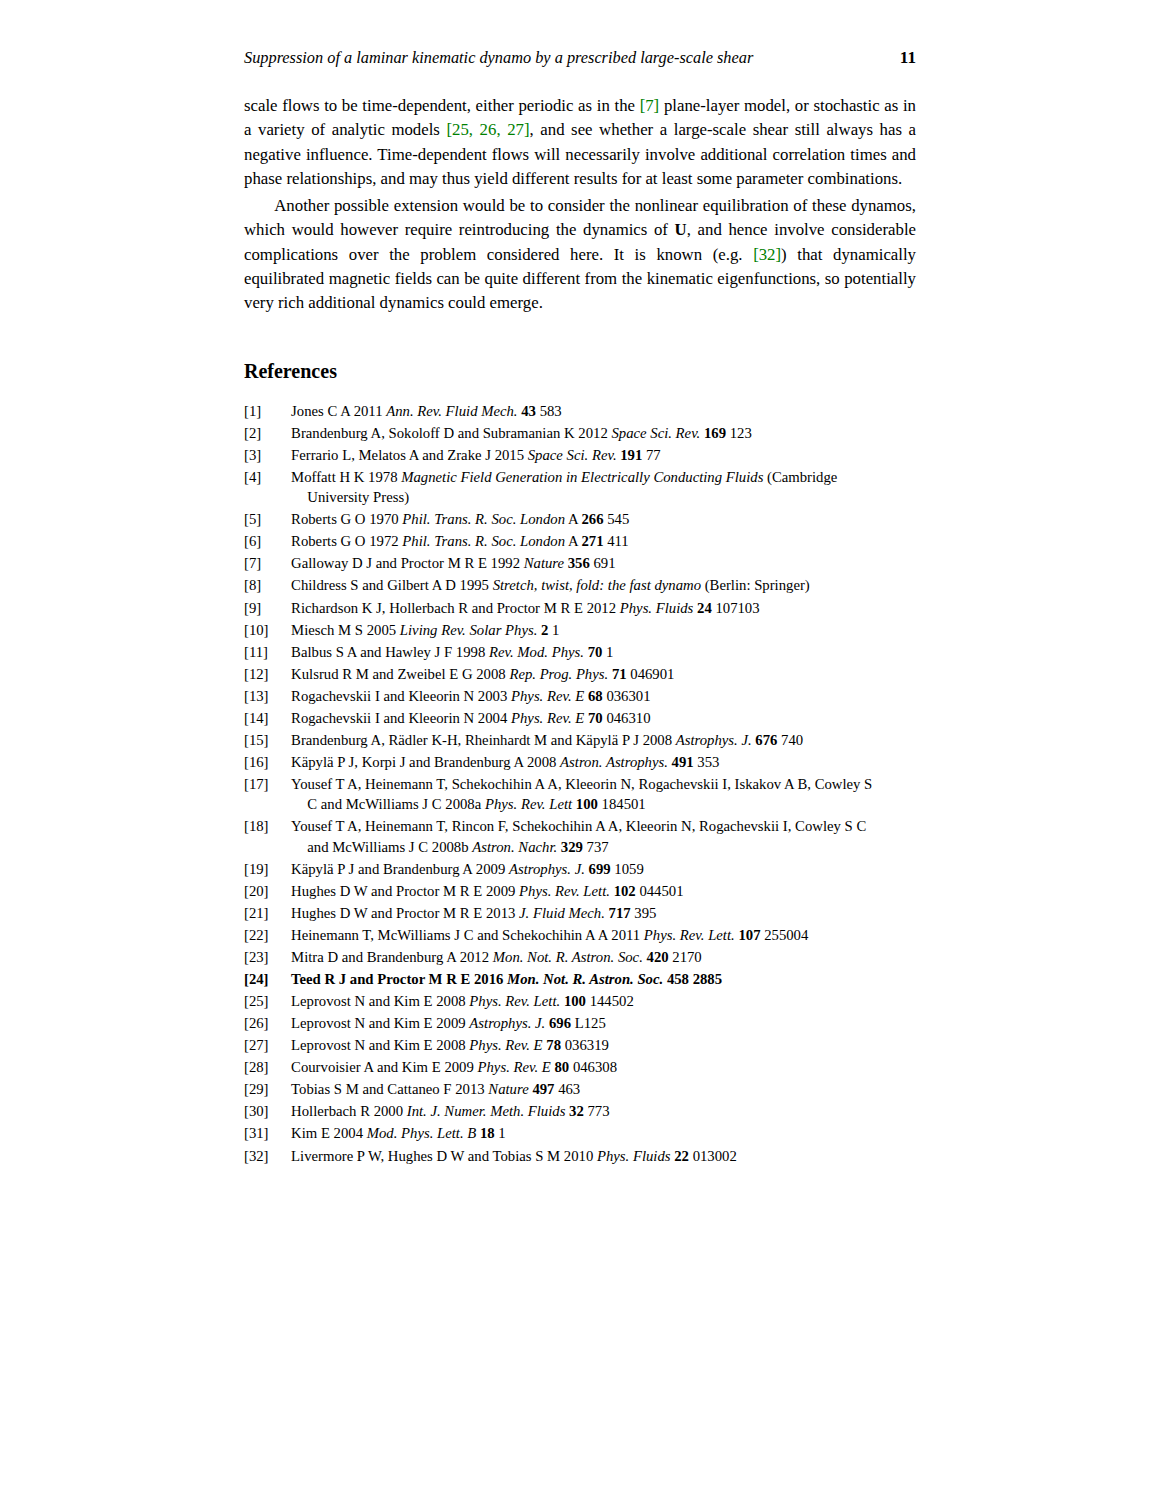Suppression of a laminar kinematic dynamo by a prescribed large-scale shear 11
scale flows to be time-dependent, either periodic as in the [7] plane-layer model, or stochastic as in a variety of analytic models [25, 26, 27], and see whether a large-scale shear still always has a negative influence. Time-dependent flows will necessarily involve additional correlation times and phase relationships, and may thus yield different results for at least some parameter combinations.
Another possible extension would be to consider the nonlinear equilibration of these dynamos, which would however require reintroducing the dynamics of U, and hence involve considerable complications over the problem considered here. It is known (e.g. [32]) that dynamically equilibrated magnetic fields can be quite different from the kinematic eigenfunctions, so potentially very rich additional dynamics could emerge.
References
[1] Jones C A 2011 Ann. Rev. Fluid Mech. 43 583
[2] Brandenburg A, Sokoloff D and Subramanian K 2012 Space Sci. Rev. 169 123
[3] Ferrario L, Melatos A and Zrake J 2015 Space Sci. Rev. 191 77
[4] Moffatt H K 1978 Magnetic Field Generation in Electrically Conducting Fluids (Cambridge University Press)
[5] Roberts G O 1970 Phil. Trans. R. Soc. London A 266 545
[6] Roberts G O 1972 Phil. Trans. R. Soc. London A 271 411
[7] Galloway D J and Proctor M R E 1992 Nature 356 691
[8] Childress S and Gilbert A D 1995 Stretch, twist, fold: the fast dynamo (Berlin: Springer)
[9] Richardson K J, Hollerbach R and Proctor M R E 2012 Phys. Fluids 24 107103
[10] Miesch M S 2005 Living Rev. Solar Phys. 2 1
[11] Balbus S A and Hawley J F 1998 Rev. Mod. Phys. 70 1
[12] Kulsrud R M and Zweibel E G 2008 Rep. Prog. Phys. 71 046901
[13] Rogachevskii I and Kleeorin N 2003 Phys. Rev. E 68 036301
[14] Rogachevskii I and Kleeorin N 2004 Phys. Rev. E 70 046310
[15] Brandenburg A, Rädler K-H, Rheinhardt M and Käpylä P J 2008 Astrophys. J. 676 740
[16] Käpylä P J, Korpi J and Brandenburg A 2008 Astron. Astrophys. 491 353
[17] Yousef T A, Heinemann T, Schekochihin A A, Kleeorin N, Rogachevskii I, Iskakov A B, Cowley S C and McWilliams J C 2008a Phys. Rev. Lett 100 184501
[18] Yousef T A, Heinemann T, Rincon F, Schekochihin A A, Kleeorin N, Rogachevskii I, Cowley S C and McWilliams J C 2008b Astron. Nachr. 329 737
[19] Käpylä P J and Brandenburg A 2009 Astrophys. J. 699 1059
[20] Hughes D W and Proctor M R E 2009 Phys. Rev. Lett. 102 044501
[21] Hughes D W and Proctor M R E 2013 J. Fluid Mech. 717 395
[22] Heinemann T, McWilliams J C and Schekochihin A A 2011 Phys. Rev. Lett. 107 255004
[23] Mitra D and Brandenburg A 2012 Mon. Not. R. Astron. Soc. 420 2170
[24] Teed R J and Proctor M R E 2016 Mon. Not. R. Astron. Soc. 458 2885
[25] Leprovost N and Kim E 2008 Phys. Rev. Lett. 100 144502
[26] Leprovost N and Kim E 2009 Astrophys. J. 696 L125
[27] Leprovost N and Kim E 2008 Phys. Rev. E 78 036319
[28] Courvoisier A and Kim E 2009 Phys. Rev. E 80 046308
[29] Tobias S M and Cattaneo F 2013 Nature 497 463
[30] Hollerbach R 2000 Int. J. Numer. Meth. Fluids 32 773
[31] Kim E 2004 Mod. Phys. Lett. B 18 1
[32] Livermore P W, Hughes D W and Tobias S M 2010 Phys. Fluids 22 013002